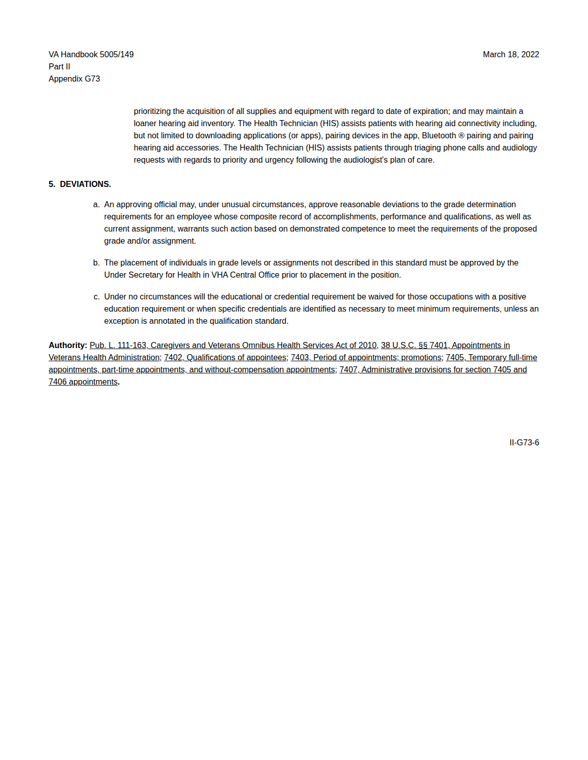VA Handbook 5005/149
Part II
Appendix G73
March 18, 2022
prioritizing the acquisition of all supplies and equipment with regard to date of expiration; and may maintain a loaner hearing aid inventory. The Health Technician (HIS) assists patients with hearing aid connectivity including, but not limited to downloading applications (or apps), pairing devices in the app, Bluetooth ® pairing and pairing hearing aid accessories. The Health Technician (HIS) assists patients through triaging phone calls and audiology requests with regards to priority and urgency following the audiologist's plan of care.
5. DEVIATIONS.
An approving official may, under unusual circumstances, approve reasonable deviations to the grade determination requirements for an employee whose composite record of accomplishments, performance and qualifications, as well as current assignment, warrants such action based on demonstrated competence to meet the requirements of the proposed grade and/or assignment.
The placement of individuals in grade levels or assignments not described in this standard must be approved by the Under Secretary for Health in VHA Central Office prior to placement in the position.
Under no circumstances will the educational or credential requirement be waived for those occupations with a positive education requirement or when specific credentials are identified as necessary to meet minimum requirements, unless an exception is annotated in the qualification standard.
Authority: Pub. L. 111-163, Caregivers and Veterans Omnibus Health Services Act of 2010, 38 U.S.C. §§ 7401, Appointments in Veterans Health Administration; 7402, Qualifications of appointees; 7403, Period of appointments; promotions; 7405, Temporary full-time appointments, part-time appointments, and without-compensation appointments; 7407, Administrative provisions for section 7405 and 7406 appointments.
II-G73-6